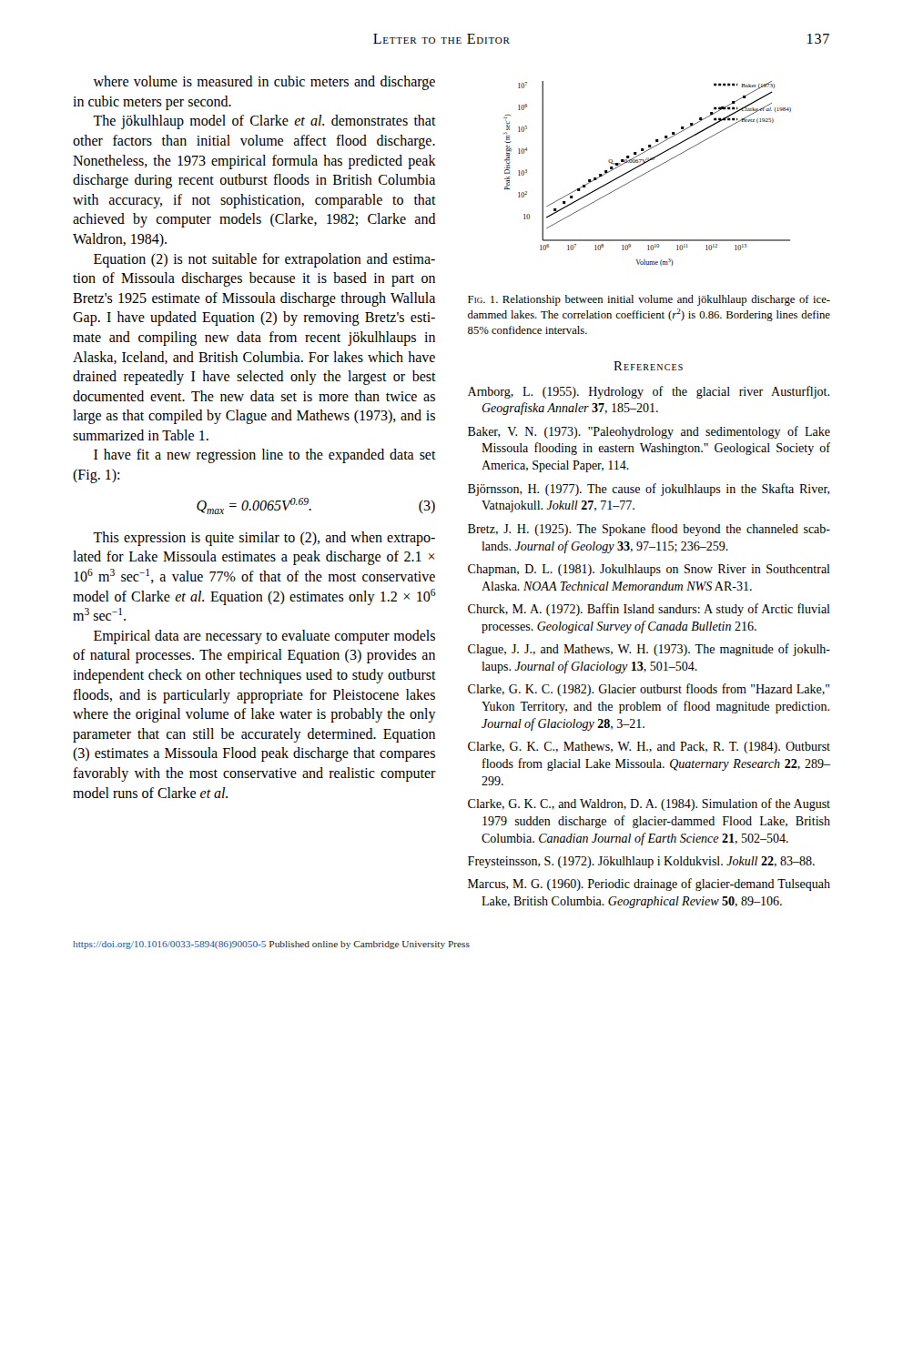Letter to the Editor 137
where volume is measured in cubic meters and discharge in cubic meters per second.
The jökulhlaup model of Clarke et al. demonstrates that other factors than initial volume affect flood discharge. Nonetheless, the 1973 empirical formula has predicted peak discharge during recent outburst floods in British Columbia with accuracy, if not sophistication, comparable to that achieved by computer models (Clarke, 1982; Clarke and Waldron, 1984).
Equation (2) is not suitable for extrapolation and estimation of Missoula discharges because it is based in part on Bretz's 1925 estimate of Missoula discharge through Wallula Gap. I have updated Equation (2) by removing Bretz's estimate and compiling new data from recent jökulhlaups in Alaska, Iceland, and British Columbia. For lakes which have drained repeatedly I have selected only the largest or best documented event. The new data set is more than twice as large as that compiled by Clague and Mathews (1973), and is summarized in Table 1.
I have fit a new regression line to the expanded data set (Fig. 1):
Qmax = 0.0065V0.69.(3)
This expression is quite similar to (2), and when extrapolated for Lake Missoula estimates a peak discharge of 2.1 × 106 m3 sec−1, a value 77% of that of the most conservative model of Clarke et al. Equation (2) estimates only 1.2 × 106 m3 sec−1.
Empirical data are necessary to evaluate computer models of natural processes. The empirical Equation (3) provides an independent check on other techniques used to study outburst floods, and is particularly appropriate for Pleistocene lakes where the original volume of lake water is probably the only parameter that can still be accurately determined. Equation (3) estimates a Missoula Flood peak discharge that compares favorably with the most conservative and realistic computer model runs of Clarke et al.
107 106 105 104 103 102 10 Peak Discharge (m3 sec-1) 106 107 108 109 1010 1011 1012 1013 Volume (m3) Baker (1973) Clarke et al. (1984) Bretz (1925) Qmax=0.0067V0.69
Fig. 1. Relationship between initial volume and jökulhlaup discharge of ice-dammed lakes. The correlation coefficient (r2) is 0.86. Bordering lines define 85% confidence intervals.
References
Arnborg, L. (1955). Hydrology of the glacial river Austurfljot. Geografiska Annaler 37, 185–201.
Baker, V. N. (1973). "Paleohydrology and sedimentology of Lake Missoula flooding in eastern Washington." Geological Society of America, Special Paper, 114.
Björnsson, H. (1977). The cause of jokulhlaups in the Skafta River, Vatnajokull. Jokull 27, 71–77.
Bretz, J. H. (1925). The Spokane flood beyond the channeled scablands. Journal of Geology 33, 97–115; 236–259.
Chapman, D. L. (1981). Jokulhlaups on Snow River in Southcentral Alaska. NOAA Technical Memorandum NWS AR-31.
Churck, M. A. (1972). Baffin Island sandurs: A study of Arctic fluvial processes. Geological Survey of Canada Bulletin 216.
Clague, J. J., and Mathews, W. H. (1973). The magnitude of jokulhlaups. Journal of Glaciology 13, 501–504.
Clarke, G. K. C. (1982). Glacier outburst floods from "Hazard Lake," Yukon Territory, and the problem of flood magnitude prediction. Journal of Glaciology 28, 3–21.
Clarke, G. K. C., Mathews, W. H., and Pack, R. T. (1984). Outburst floods from glacial Lake Missoula. Quaternary Research 22, 289–299.
Clarke, G. K. C., and Waldron, D. A. (1984). Simulation of the August 1979 sudden discharge of glacier-dammed Flood Lake, British Columbia. Canadian Journal of Earth Science 21, 502–504.
Freysteinsson, S. (1972). Jökulhlaup i Koldukvisl. Jokull 22, 83–88.
Marcus, M. G. (1960). Periodic drainage of glacier-demand Tulsequah Lake, British Columbia. Geographical Review 50, 89–106.
https://doi.org/10.1016/0033-5894(86)90050-5 Published online by Cambridge University Press